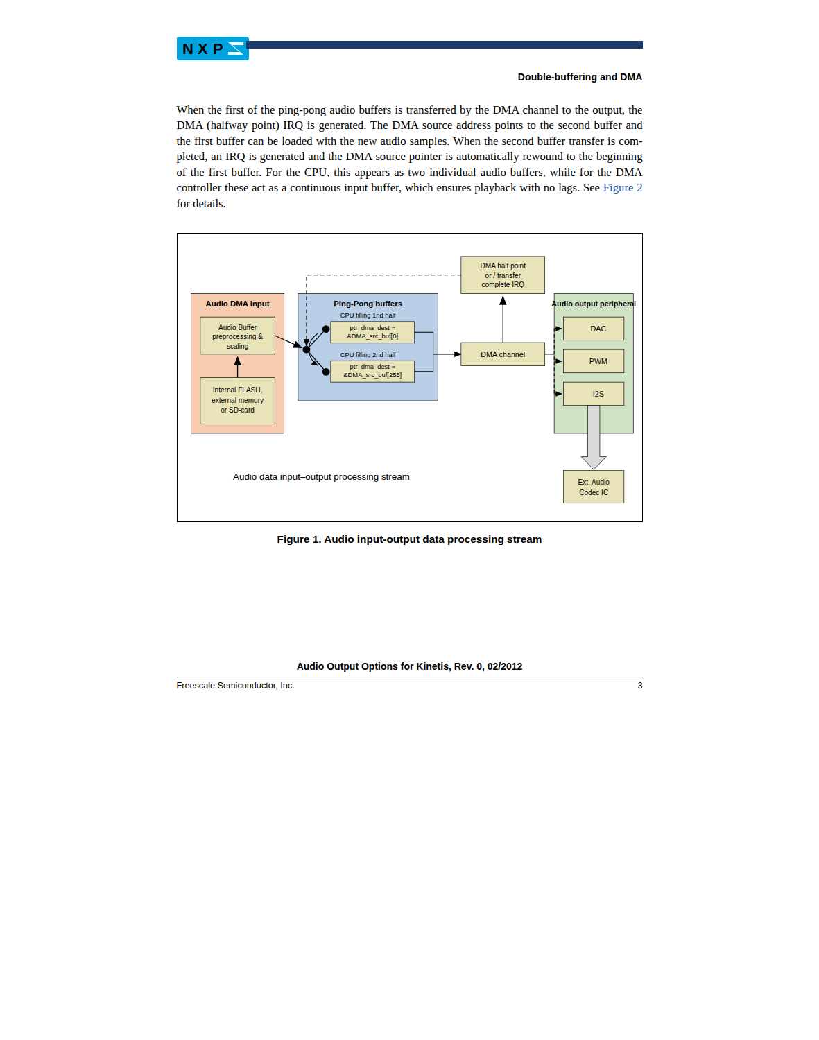N X P
Double-buffering and DMA
When the first of the ping-pong audio buffers is transferred by the DMA channel to the output, the DMA (halfway point) IRQ is generated. The DMA source address points to the second buffer and the first buffer can be loaded with the new audio samples. When the second buffer transfer is completed, an IRQ is generated and the DMA source pointer is automatically rewound to the beginning of the first buffer. For the CPU, this appears as two individual audio buffers, while for the DMA controller these act as a continuous input buffer, which ensures playback with no lags. See Figure 2 for details.
Audio DMA input Audio Buffer preprocessing & scaling Internal FLASH, external memory or SD-card Ping-Pong buffers CPU filling 1nd half ptr_dma_dest = &DMA_src_buf[0] CPU filling 2nd half ptr_dma_dest = &DMA_src_buf[255] DMA half point or / transfer complete IRQ DMA channel Audio output peripheral DAC PWM I2S Ext. Audio Codec IC Audio data input–output processing stream
Figure 1. Audio input-output data processing stream
Audio Output Options for Kinetis, Rev. 0, 02/2012
Freescale Semiconductor, Inc. 3